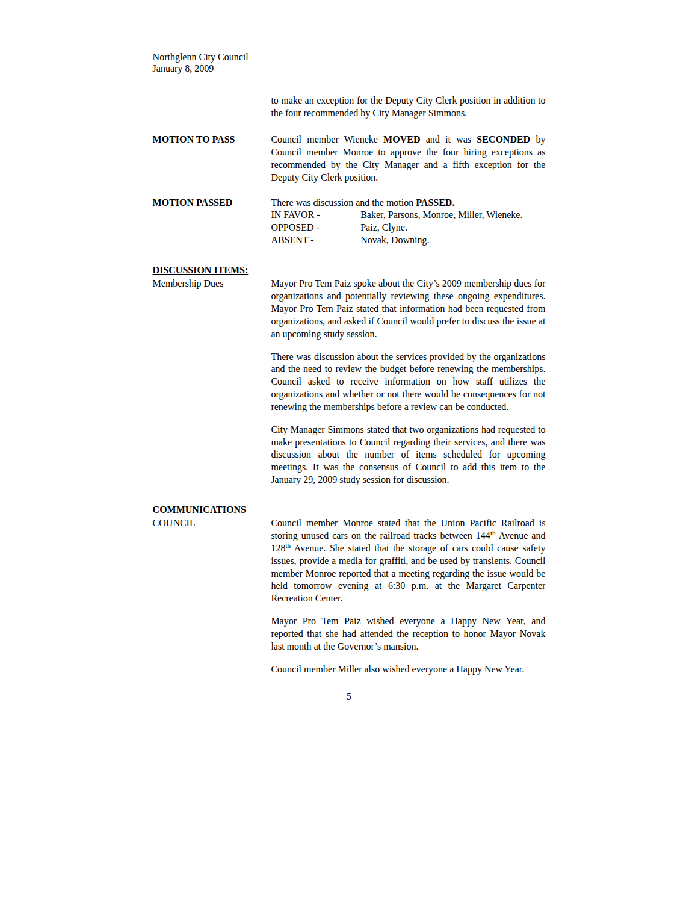Northglenn City Council
January 8, 2009
to make an exception for the Deputy City Clerk position in addition to the four recommended by City Manager Simmons.
MOTION TO PASS
Council member Wieneke MOVED and it was SECONDED by Council member Monroe to approve the four hiring exceptions as recommended by the City Manager and a fifth exception for the Deputy City Clerk position.
MOTION PASSED
There was discussion and the motion PASSED.
IN FAVOR -Baker, Parsons, Monroe, Miller, Wieneke.
OPPOSED -Paiz, Clyne.
ABSENT -Novak, Downing.
DISCUSSION ITEMS:
Membership Dues
Mayor Pro Tem Paiz spoke about the City’s 2009 membership dues for organizations and potentially reviewing these ongoing expenditures. Mayor Pro Tem Paiz stated that information had been requested from organizations, and asked if Council would prefer to discuss the issue at an upcoming study session.
There was discussion about the services provided by the organizations and the need to review the budget before renewing the memberships. Council asked to receive information on how staff utilizes the organizations and whether or not there would be consequences for not renewing the memberships before a review can be conducted.
City Manager Simmons stated that two organizations had requested to make presentations to Council regarding their services, and there was discussion about the number of items scheduled for upcoming meetings. It was the consensus of Council to add this item to the January 29, 2009 study session for discussion.
COMMUNICATIONS
COUNCIL
Council member Monroe stated that the Union Pacific Railroad is storing unused cars on the railroad tracks between 144th Avenue and 128th Avenue. She stated that the storage of cars could cause safety issues, provide a media for graffiti, and be used by transients. Council member Monroe reported that a meeting regarding the issue would be held tomorrow evening at 6:30 p.m. at the Margaret Carpenter Recreation Center.
Mayor Pro Tem Paiz wished everyone a Happy New Year, and reported that she had attended the reception to honor Mayor Novak last month at the Governor’s mansion.
Council member Miller also wished everyone a Happy New Year.
5